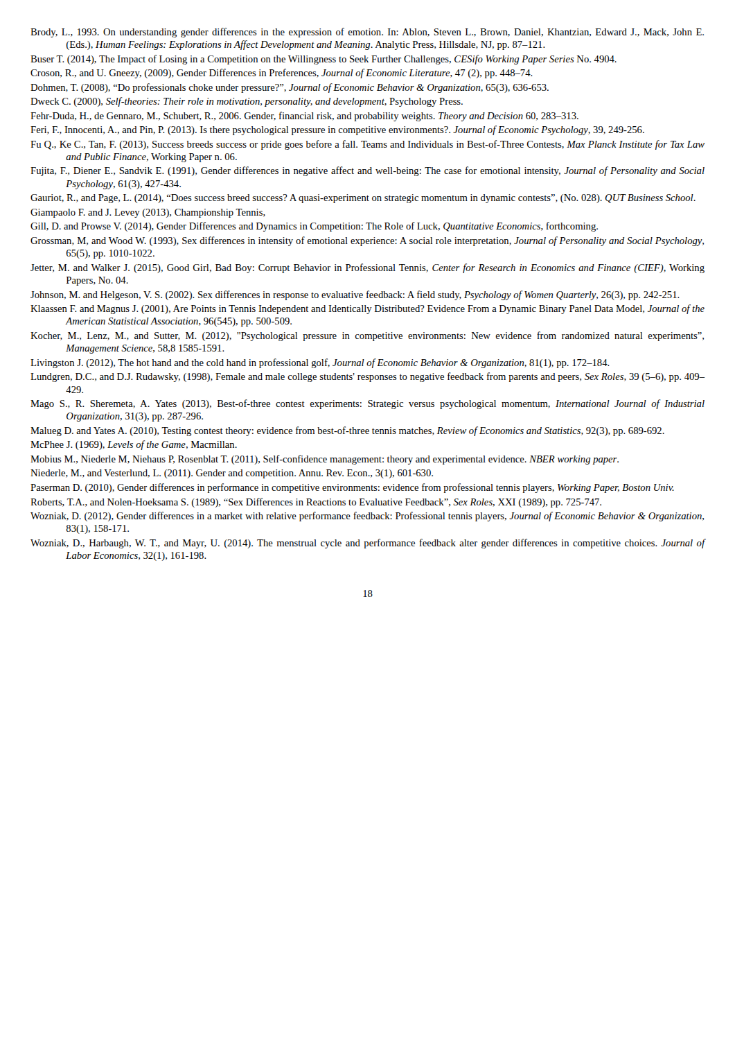Brody, L., 1993. On understanding gender differences in the expression of emotion. In: Ablon, Steven L., Brown, Daniel, Khantzian, Edward J., Mack, John E. (Eds.), Human Feelings: Explorations in Affect Development and Meaning. Analytic Press, Hillsdale, NJ, pp. 87–121.
Buser T. (2014), The Impact of Losing in a Competition on the Willingness to Seek Further Challenges, CESifo Working Paper Series No. 4904.
Croson, R., and U. Gneezy, (2009), Gender Differences in Preferences, Journal of Economic Literature, 47 (2), pp. 448–74.
Dohmen, T. (2008), “Do professionals choke under pressure?”, Journal of Economic Behavior & Organization, 65(3), 636-653.
Dweck C. (2000), Self-theories: Their role in motivation, personality, and development, Psychology Press.
Fehr-Duda, H., de Gennaro, M., Schubert, R., 2006. Gender, financial risk, and probability weights. Theory and Decision 60, 283–313.
Feri, F., Innocenti, A., and Pin, P. (2013). Is there psychological pressure in competitive environments?. Journal of Economic Psychology, 39, 249-256.
Fu Q., Ke C., Tan, F. (2013), Success breeds success or pride goes before a fall. Teams and Individuals in Best-of-Three Contests, Max Planck Institute for Tax Law and Public Finance, Working Paper n. 06.
Fujita, F., Diener E., Sandvik E. (1991), Gender differences in negative affect and well-being: The case for emotional intensity, Journal of Personality and Social Psychology, 61(3), 427-434.
Gauriot, R., and Page, L. (2014), “Does success breed success? A quasi-experiment on strategic momentum in dynamic contests”, (No. 028). QUT Business School.
Giampaolo F. and J. Levey (2013), Championship Tennis,
Gill, D. and Prowse V. (2014), Gender Differences and Dynamics in Competition: The Role of Luck, Quantitative Economics, forthcoming.
Grossman, M, and Wood W. (1993), Sex differences in intensity of emotional experience: A social role interpretation, Journal of Personality and Social Psychology, 65(5), pp. 1010-1022.
Jetter, M. and Walker J. (2015), Good Girl, Bad Boy: Corrupt Behavior in Professional Tennis, Center for Research in Economics and Finance (CIEF), Working Papers, No. 04.
Johnson, M. and Helgeson, V. S. (2002). Sex differences in response to evaluative feedback: A field study, Psychology of Women Quarterly, 26(3), pp. 242-251.
Klaassen F. and Magnus J. (2001), Are Points in Tennis Independent and Identically Distributed? Evidence From a Dynamic Binary Panel Data Model, Journal of the American Statistical Association, 96(545), pp. 500-509.
Kocher, M., Lenz, M., and Sutter, M. (2012), "Psychological pressure in competitive environments: New evidence from randomized natural experiments”, Management Science, 58,8 1585-1591.
Livingston J. (2012), The hot hand and the cold hand in professional golf, Journal of Economic Behavior & Organization, 81(1), pp. 172–184.
Lundgren, D.C., and D.J. Rudawsky, (1998), Female and male college students' responses to negative feedback from parents and peers, Sex Roles, 39 (5–6), pp. 409–429.
Mago S., R. Sheremeta, A. Yates (2013), Best-of-three contest experiments: Strategic versus psychological momentum, International Journal of Industrial Organization, 31(3), pp. 287-296.
Malueg D. and Yates A. (2010), Testing contest theory: evidence from best-of-three tennis matches, Review of Economics and Statistics, 92(3), pp. 689-692.
McPhee J. (1969), Levels of the Game, Macmillan.
Mobius M., Niederle M, Niehaus P, Rosenblat T. (2011), Self-confidence management: theory and experimental evidence. NBER working paper.
Niederle, M., and Vesterlund, L. (2011). Gender and competition. Annu. Rev. Econ., 3(1), 601-630.
Paserman D. (2010), Gender differences in performance in competitive environments: evidence from professional tennis players, Working Paper, Boston Univ.
Roberts, T.A., and Nolen-Hoeksama S. (1989), “Sex Differences in Reactions to Evaluative Feedback”, Sex Roles, XXI (1989), pp. 725-747.
Wozniak, D. (2012), Gender differences in a market with relative performance feedback: Professional tennis players, Journal of Economic Behavior & Organization, 83(1), 158-171.
Wozniak, D., Harbaugh, W. T., and Mayr, U. (2014). The menstrual cycle and performance feedback alter gender differences in competitive choices. Journal of Labor Economics, 32(1), 161-198.
18